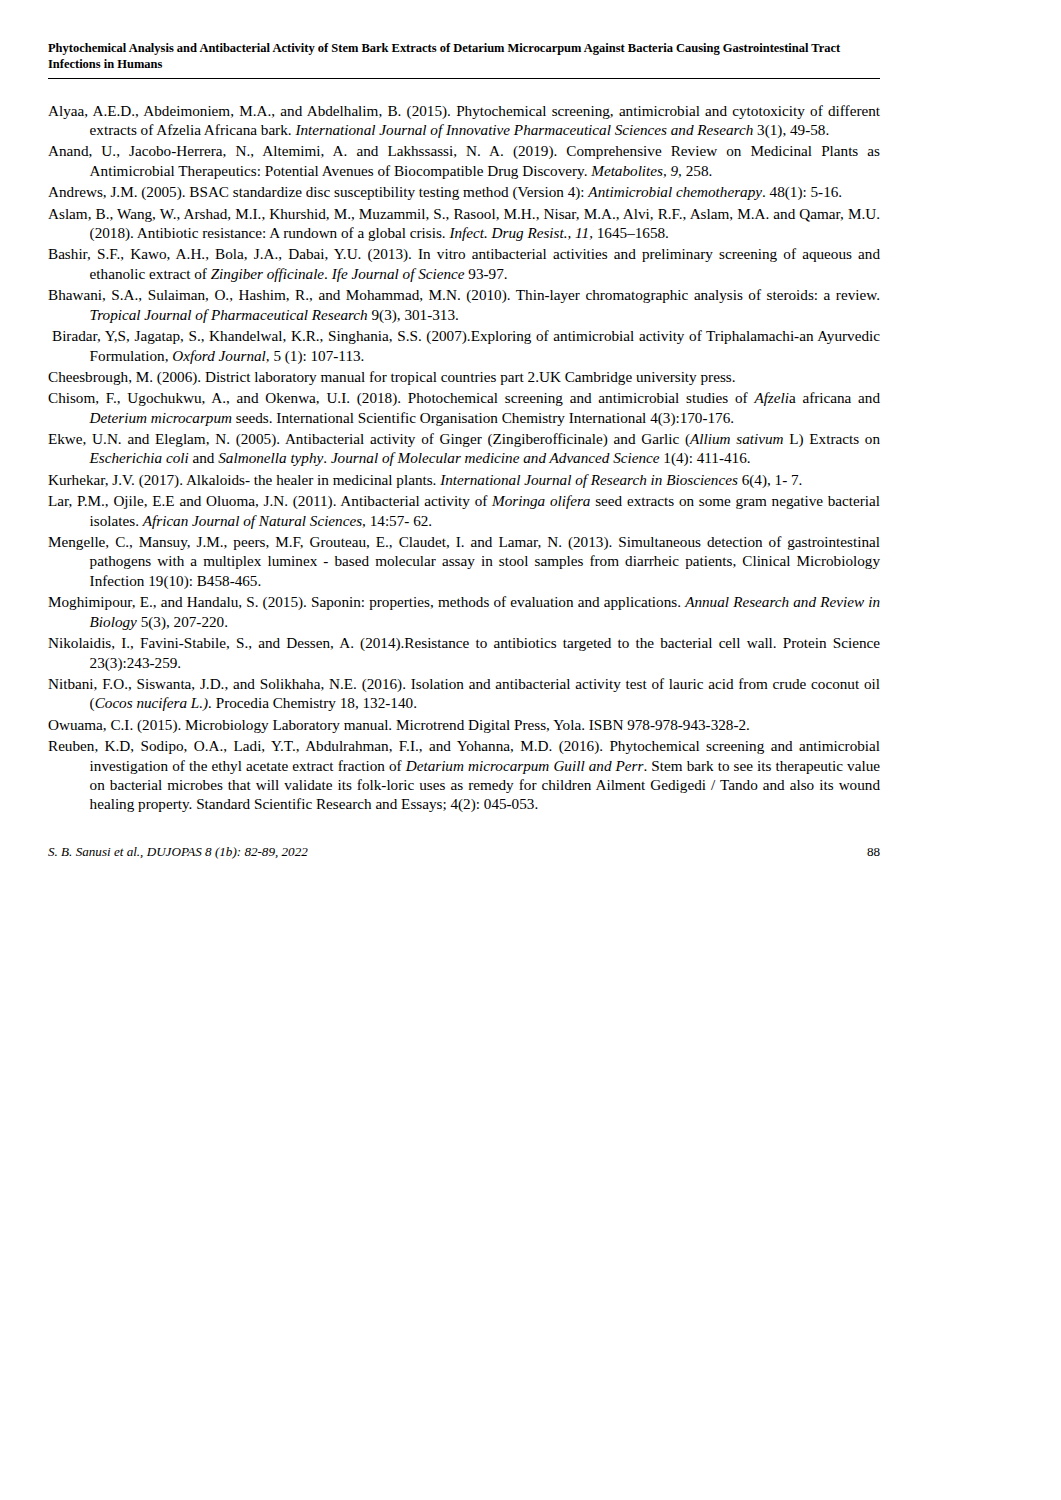Phytochemical Analysis and Antibacterial Activity of Stem Bark Extracts of Detarium Microcarpum Against Bacteria Causing Gastrointestinal Tract Infections in Humans
Alyaa, A.E.D., Abdeimoniem, M.A., and Abdelhalim, B. (2015). Phytochemical screening, antimicrobial and cytotoxicity of different extracts of Afzelia Africana bark. International Journal of Innovative Pharmaceutical Sciences and Research 3(1), 49-58.
Anand, U., Jacobo-Herrera, N., Altemimi, A. and Lakhssassi, N. A. (2019). Comprehensive Review on Medicinal Plants as Antimicrobial Therapeutics: Potential Avenues of Biocompatible Drug Discovery. Metabolites, 9, 258.
Andrews, J.M. (2005). BSAC standardize disc susceptibility testing method (Version 4): Antimicrobial chemotherapy. 48(1): 5-16.
Aslam, B., Wang, W., Arshad, M.I., Khurshid, M., Muzammil, S., Rasool, M.H., Nisar, M.A., Alvi, R.F., Aslam, M.A. and Qamar, M.U. (2018). Antibiotic resistance: A rundown of a global crisis. Infect. Drug Resist., 11, 1645–1658.
Bashir, S.F., Kawo, A.H., Bola, J.A., Dabai, Y.U. (2013). In vitro antibacterial activities and preliminary screening of aqueous and ethanolic extract of Zingiber officinale. Ife Journal of Science 93-97.
Bhawani, S.A., Sulaiman, O., Hashim, R., and Mohammad, M.N. (2010). Thin-layer chromatographic analysis of steroids: a review. Tropical Journal of Pharmaceutical Research 9(3), 301-313.
Biradar, Y,S, Jagatap, S., Khandelwal, K.R., Singhania, S.S. (2007).Exploring of antimicrobial activity of Triphalamachi-an Ayurvedic Formulation, Oxford Journal, 5 (1): 107-113.
Cheesbrough, M. (2006). District laboratory manual for tropical countries part 2.UK Cambridge university press.
Chisom, F., Ugochukwu, A., and Okenwa, U.I. (2018). Photochemical screening and antimicrobial studies of Afzelia africana and Deterium microcarpum seeds. International Scientific Organisation Chemistry International 4(3):170-176.
Ekwe, U.N. and Eleglam, N. (2005). Antibacterial activity of Ginger (Zingiberofficinale) and Garlic (Allium sativum L) Extracts on Escherichia coli and Salmonella typhy. Journal of Molecular medicine and Advanced Science 1(4): 411-416.
Kurhekar, J.V. (2017). Alkaloids- the healer in medicinal plants. International Journal of Research in Biosciences 6(4), 1- 7.
Lar, P.M., Ojile, E.E and Oluoma, J.N. (2011). Antibacterial activity of Moringa olifera seed extracts on some gram negative bacterial isolates. African Journal of Natural Sciences, 14:57- 62.
Mengelle, C., Mansuy, J.M., peers, M.F, Grouteau, E., Claudet, I. and Lamar, N. (2013). Simultaneous detection of gastrointestinal pathogens with a multiplex luminex - based molecular assay in stool samples from diarrheic patients, Clinical Microbiology Infection 19(10): B458-465.
Moghimipour, E., and Handalu, S. (2015). Saponin: properties, methods of evaluation and applications. Annual Research and Review in Biology 5(3), 207-220.
Nikolaidis, I., Favini-Stabile, S., and Dessen, A. (2014).Resistance to antibiotics targeted to the bacterial cell wall. Protein Science 23(3):243-259.
Nitbani, F.O., Siswanta, J.D., and Solikhaha, N.E. (2016). Isolation and antibacterial activity test of lauric acid from crude coconut oil (Cocos nucifera L.). Procedia Chemistry 18, 132-140.
Owuama, C.I. (2015). Microbiology Laboratory manual. Microtrend Digital Press, Yola. ISBN 978-978-943-328-2.
Reuben, K.D, Sodipo, O.A., Ladi, Y.T., Abdulrahman, F.I., and Yohanna, M.D. (2016). Phytochemical screening and antimicrobial investigation of the ethyl acetate extract fraction of Detarium microcarpum Guill and Perr. Stem bark to see its therapeutic value on bacterial microbes that will validate its folk-loric uses as remedy for children Ailment Gedigedi / Tando and also its wound healing property. Standard Scientific Research and Essays; 4(2): 045-053.
S. B. Sanusi et al., DUJOPAS 8 (1b): 82-89, 2022 88